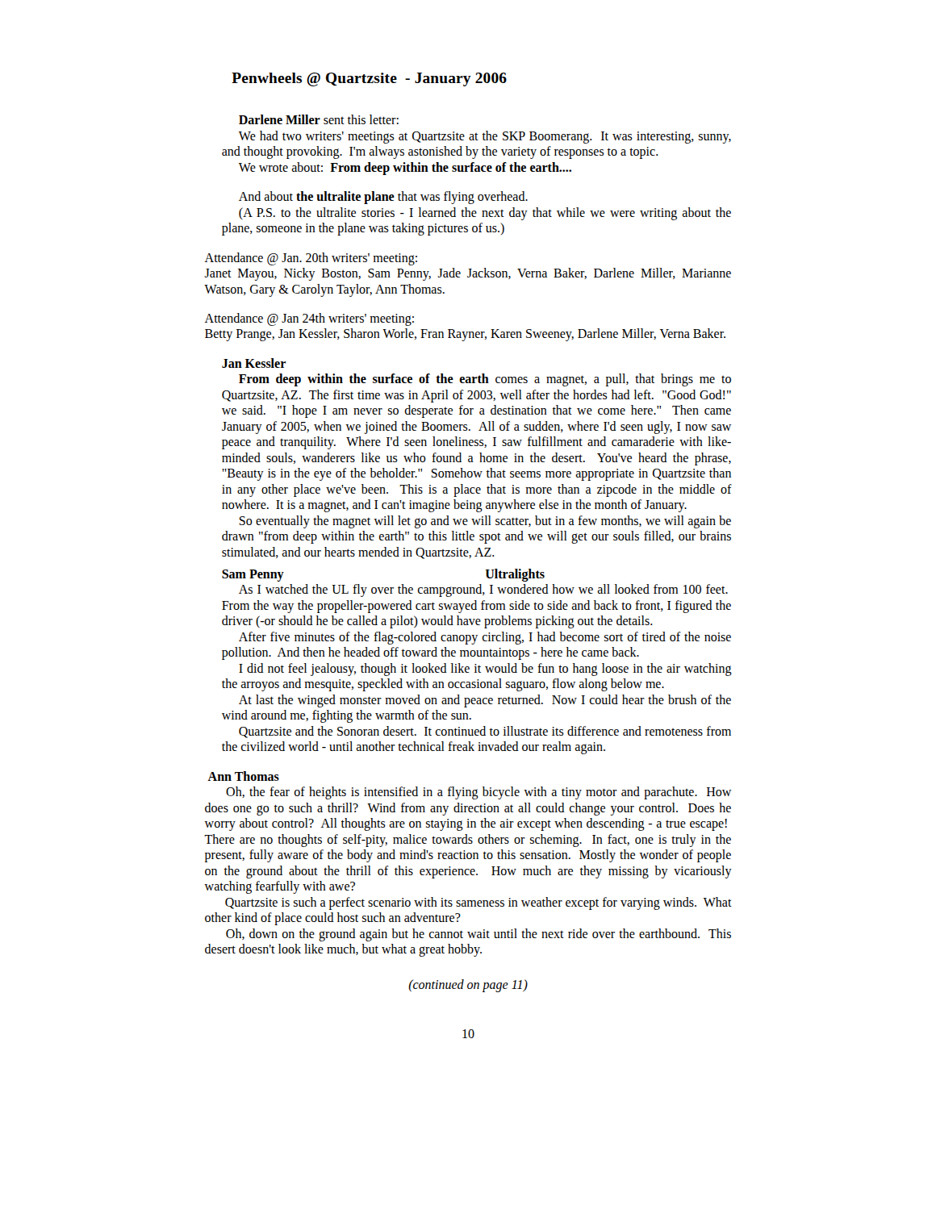Penwheels @ Quartzsite - January 2006
Darlene Miller sent this letter:
We had two writers' meetings at Quartzsite at the SKP Boomerang. It was interesting, sunny, and thought provoking. I'm always astonished by the variety of responses to a topic.
We wrote about: From deep within the surface of the earth....
And about the ultralite plane that was flying overhead.
(A P.S. to the ultralite stories - I learned the next day that while we were writing about the plane, someone in the plane was taking pictures of us.)
Attendance @ Jan. 20th writers' meeting:
Janet Mayou, Nicky Boston, Sam Penny, Jade Jackson, Verna Baker, Darlene Miller, Marianne Watson, Gary & Carolyn Taylor, Ann Thomas.
Attendance @ Jan 24th writers' meeting:
Betty Prange, Jan Kessler, Sharon Worle, Fran Rayner, Karen Sweeney, Darlene Miller, Verna Baker.
Jan Kessler
From deep within the surface of the earth comes a magnet, a pull, that brings me to Quartzsite, AZ. The first time was in April of 2003, well after the hordes had left. "Good God!" we said. "I hope I am never so desperate for a destination that we come here." Then came January of 2005, when we joined the Boomers. All of a sudden, where I'd seen ugly, I now saw peace and tranquility. Where I'd seen loneliness, I saw fulfillment and camaraderie with like-minded souls, wanderers like us who found a home in the desert. You've heard the phrase, "Beauty is in the eye of the beholder." Somehow that seems more appropriate in Quartzsite than in any other place we've been. This is a place that is more than a zipcode in the middle of nowhere. It is a magnet, and I can't imagine being anywhere else in the month of January.
So eventually the magnet will let go and we will scatter, but in a few months, we will again be drawn "from deep within the earth" to this little spot and we will get our souls filled, our brains stimulated, and our hearts mended in Quartzsite, AZ.
Sam Penny Ultralights
As I watched the UL fly over the campground, I wondered how we all looked from 100 feet. From the way the propeller-powered cart swayed from side to side and back to front, I figured the driver (-or should he be called a pilot) would have problems picking out the details.
After five minutes of the flag-colored canopy circling, I had become sort of tired of the noise pollution. And then he headed off toward the mountaintops - here he came back.
I did not feel jealousy, though it looked like it would be fun to hang loose in the air watching the arroyos and mesquite, speckled with an occasional saguaro, flow along below me.
At last the winged monster moved on and peace returned. Now I could hear the brush of the wind around me, fighting the warmth of the sun.
Quartzsite and the Sonoran desert. It continued to illustrate its difference and remoteness from the civilized world - until another technical freak invaded our realm again.
Ann Thomas
Oh, the fear of heights is intensified in a flying bicycle with a tiny motor and parachute. How does one go to such a thrill? Wind from any direction at all could change your control. Does he worry about control? All thoughts are on staying in the air except when descending - a true escape! There are no thoughts of self-pity, malice towards others or scheming. In fact, one is truly in the present, fully aware of the body and mind's reaction to this sensation. Mostly the wonder of people on the ground about the thrill of this experience. How much are they missing by vicariously watching fearfully with awe?
Quartzsite is such a perfect scenario with its sameness in weather except for varying winds. What other kind of place could host such an adventure?
Oh, down on the ground again but he cannot wait until the next ride over the earthbound. This desert doesn't look like much, but what a great hobby.
(continued on page 11)
10